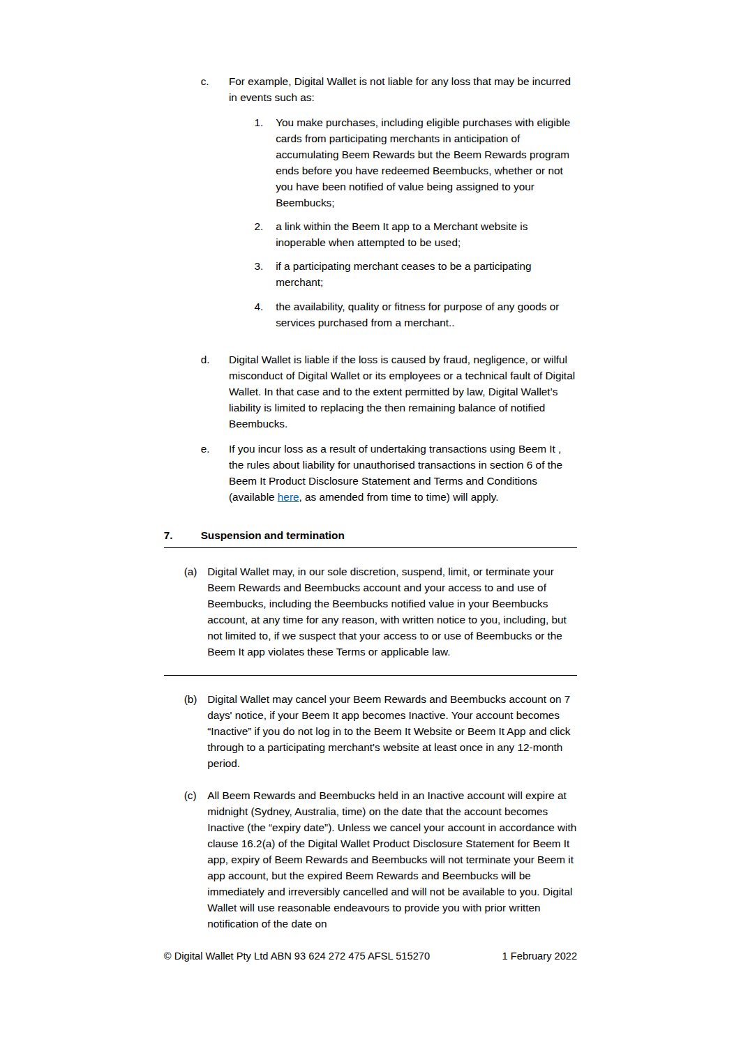c.
For example, Digital Wallet is not liable for any loss that may be incurred in events such as:
1.
You make purchases, including eligible purchases with eligible cards from participating merchants in anticipation of accumulating Beem Rewards but the Beem Rewards program ends before you have redeemed Beembucks, whether or not you have been notified of value being assigned to your Beembucks;
2.
a link within the Beem It app to a Merchant website is inoperable when attempted to be used;
3.
if a participating merchant ceases to be a participating merchant;
4.
the availability, quality or fitness for purpose of any goods or services purchased from a merchant..
d.
Digital Wallet is liable if the loss is caused by fraud, negligence, or wilful misconduct of Digital Wallet or its employees or a technical fault of Digital Wallet. In that case and to the extent permitted by law, Digital Wallet’s liability is limited to replacing the then remaining balance of notified Beembucks.
e.
If you incur loss as a result of undertaking transactions using Beem It , the rules about liability for unauthorised transactions in section 6 of the Beem It Product Disclosure Statement and Terms and Conditions (available here, as amended from time to time) will apply.
7.
Suspension and termination
(a)
Digital Wallet may, in our sole discretion, suspend, limit, or terminate your Beem Rewards and Beembucks account and your access to and use of Beembucks, including the Beembucks notified value in your Beembucks account, at any time for any reason, with written notice to you, including, but not limited to, if we suspect that your access to or use of Beembucks or the Beem It app violates these Terms or applicable law.
(b)
Digital Wallet may cancel your Beem Rewards and Beembucks account on 7 days' notice, if your Beem It app becomes Inactive. Your account becomes “Inactive” if you do not log in to the Beem It Website or Beem It App and click through to a participating merchant's website at least once in any 12-month period.
(c)
All Beem Rewards and Beembucks held in an Inactive account will expire at midnight (Sydney, Australia, time) on the date that the account becomes Inactive (the “expiry date”). Unless we cancel your account in accordance with clause 16.2(a) of the Digital Wallet Product Disclosure Statement for Beem It app, expiry of Beem Rewards and Beembucks will not terminate your Beem it app account, but the expired Beem Rewards and Beembucks will be immediately and irreversibly cancelled and will not be available to you. Digital Wallet will use reasonable endeavours to provide you with prior written notification of the date on
© Digital Wallet Pty Ltd ABN 93 624 272 475 AFSL 515270
1 February 2022